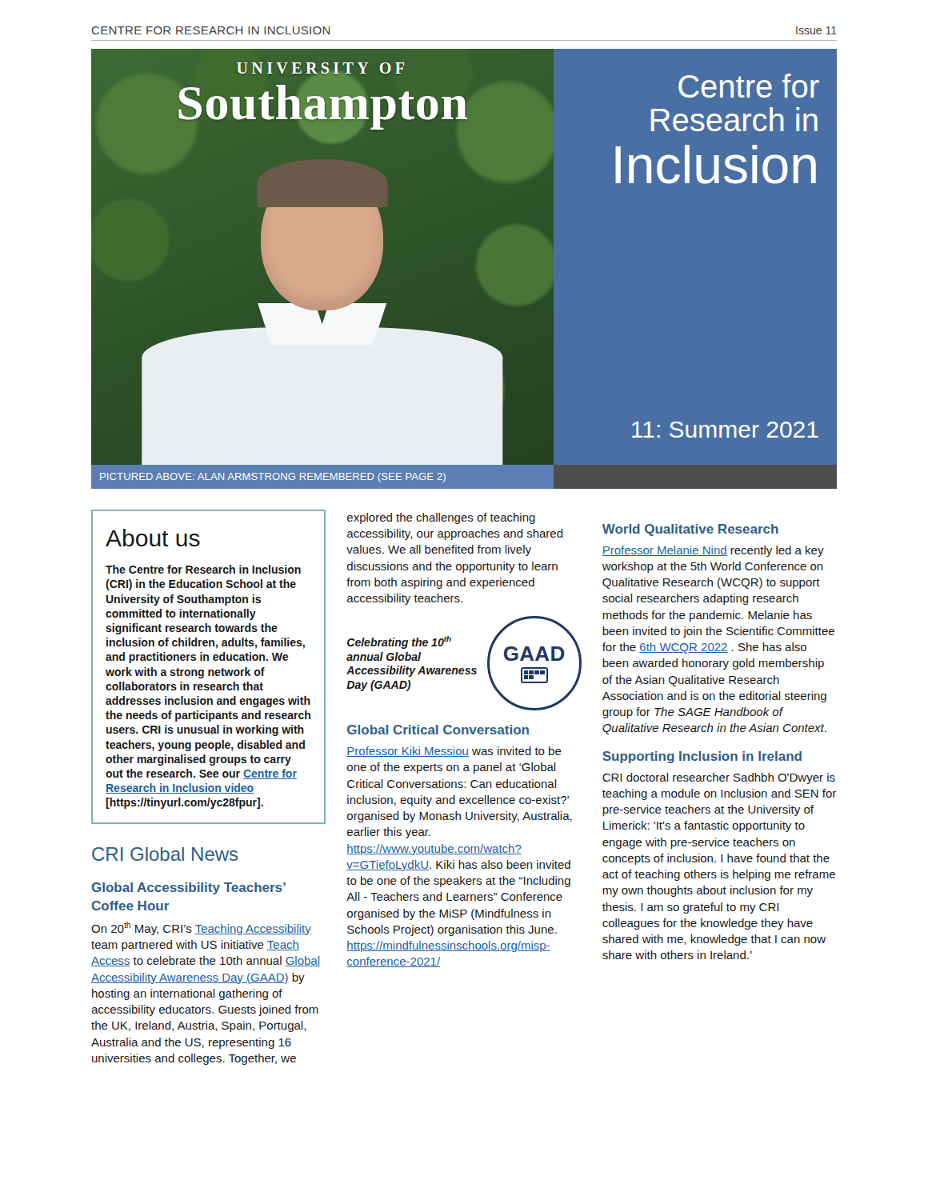Centre for Research in Inclusion
Issue 11
UNIVERSITY OF Southampton
Centre for
Research inInclusion
11: Summer 2021
PICTURED ABOVE: ALAN ARMSTRONG REMEMBERED (SEE PAGE 2)
About us
The Centre for Research in Inclusion (CRI) in the Education School at the University of Southampton is committed to internationally significant research towards the inclusion of children, adults, families, and practitioners in education. We work with a strong network of collaborators in research that addresses inclusion and engages with the needs of participants and research users. CRI is unusual in working with teachers, young people, disabled and other marginalised groups to carry out the research. See our Centre for Research in Inclusion video [https://tinyurl.com/yc28fpur].
CRI Global News
Global Accessibility Teachers’ Coffee Hour
On 20th May, CRI’s Teaching Accessibility team partnered with US initiative Teach Access to celebrate the 10th annual Global Accessibility Awareness Day (GAAD) by hosting an international gathering of accessibility educators. Guests joined from the UK, Ireland, Austria, Spain, Portugal, Australia and the US, representing 16 universities and colleges. Together, we
explored the challenges of teaching accessibility, our approaches and shared values. We all benefited from lively discussions and the opportunity to learn from both aspiring and experienced accessibility teachers.
Celebrating the 10th annual Global Accessibility Awareness Day (GAAD)
GAAD
Global Critical Conversation
Professor Kiki Messiou was invited to be one of the experts on a panel at ‘Global Critical Conversations: Can educational inclusion, equity and excellence co-exist?’ organised by Monash University, Australia, earlier this year. https://www.youtube.com/watch?v=GTiefoLydkU. Kiki has also been invited to be one of the speakers at the “Including All - Teachers and Learners” Conference organised by the MiSP (Mindfulness in Schools Project) organisation this June. https://mindfulnessinschools.org/misp-conference-2021/
World Qualitative Research
Professor Melanie Nind recently led a key workshop at the 5th World Conference on Qualitative Research (WCQR) to support social researchers adapting research methods for the pandemic. Melanie has been invited to join the Scientific Committee for the 6th WCQR 2022 . She has also been awarded honorary gold membership of the Asian Qualitative Research Association and is on the editorial steering group for The SAGE Handbook of Qualitative Research in the Asian Context.
Supporting Inclusion in Ireland
CRI doctoral researcher Sadhbh O'Dwyer is teaching a module on Inclusion and SEN for pre-service teachers at the University of Limerick: 'It's a fantastic opportunity to engage with pre-service teachers on concepts of inclusion. I have found that the act of teaching others is helping me reframe my own thoughts about inclusion for my thesis. I am so grateful to my CRI colleagues for the knowledge they have shared with me, knowledge that I can now share with others in Ireland.’